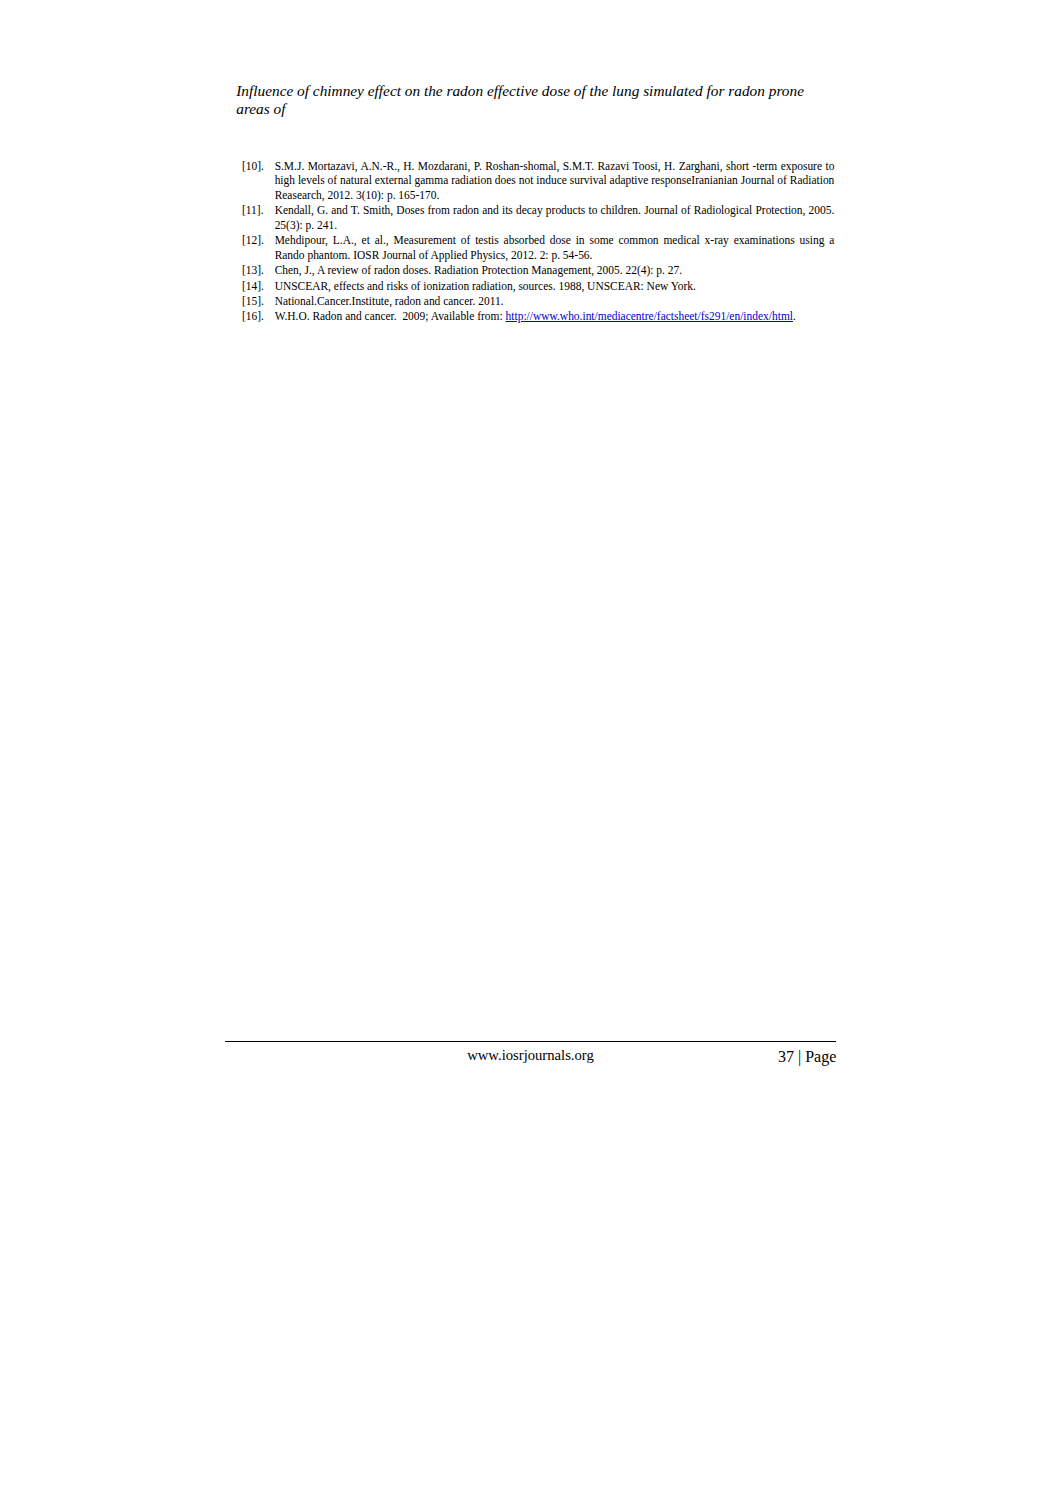Influence of chimney effect on the radon effective dose of the lung simulated for radon prone areas of
[10].
S.M.J. Mortazavi, A.N.-R., H. Mozdarani, P. Roshan-shomal, S.M.T. Razavi Toosi, H. Zarghani, short -term exposure to high levels of natural external gamma radiation does not induce survival adaptive responseIranianian Journal of Radiation Reasearch, 2012. 3(10): p. 165-170.
[11].
Kendall, G. and T. Smith, Doses from radon and its decay products to children. Journal of Radiological Protection, 2005. 25(3): p. 241.
[12].
Mehdipour, L.A., et al., Measurement of testis absorbed dose in some common medical x-ray examinations using a Rando phantom. IOSR Journal of Applied Physics, 2012. 2: p. 54-56.
[13].
Chen, J., A review of radon doses. Radiation Protection Management, 2005. 22(4): p. 27.
[14].
UNSCEAR, effects and risks of ionization radiation, sources. 1988, UNSCEAR: New York.
[15].
National.Cancer.Institute, radon and cancer. 2011.
[16].
W.H.O. Radon and cancer. 2009; Available from: http://www.who.int/mediacentre/factsheet/fs291/en/index/html.
www.iosrjournals.org 37 | Page